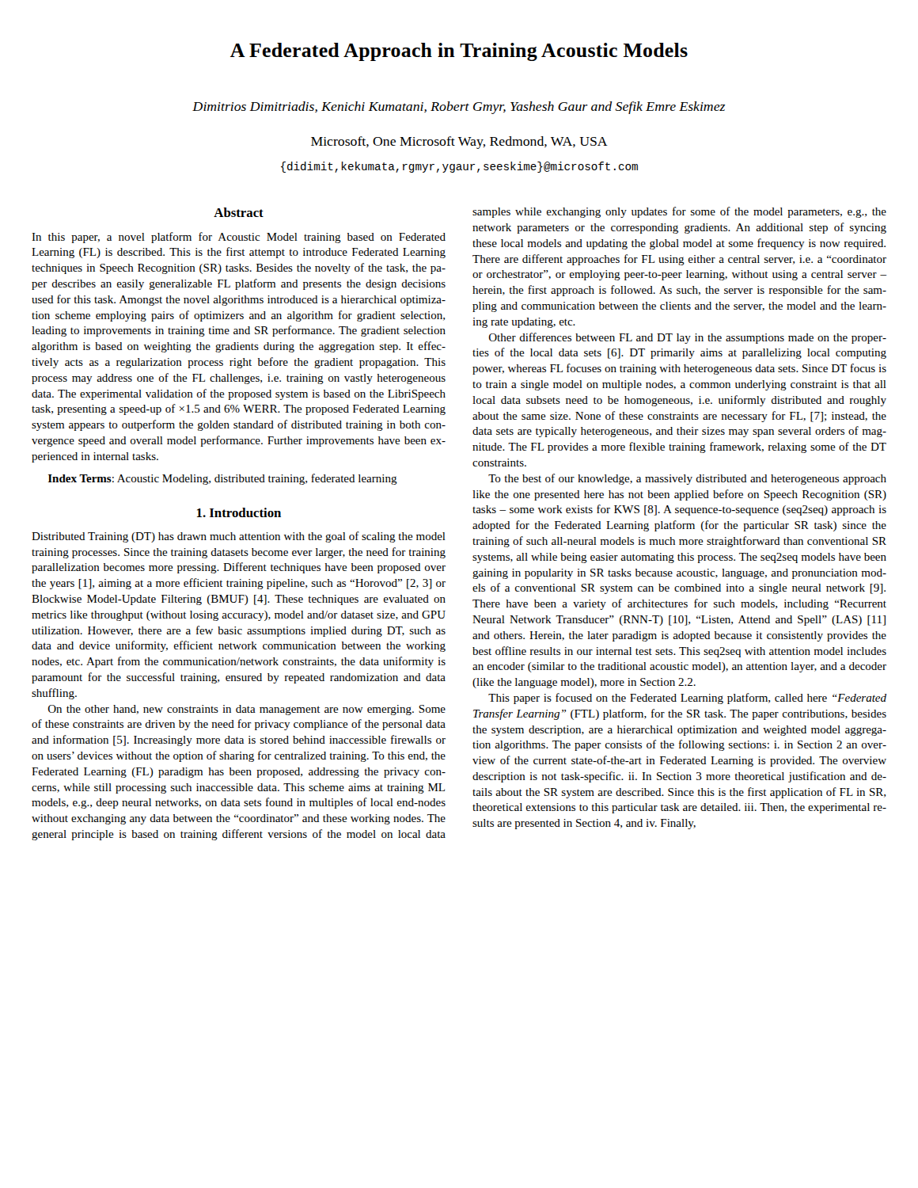A Federated Approach in Training Acoustic Models
Dimitrios Dimitriadis, Kenichi Kumatani, Robert Gmyr, Yashesh Gaur and Sefik Emre Eskimez
Microsoft, One Microsoft Way, Redmond, WA, USA
{didimit,kekumata,rgmyr,ygaur,seeskime}@microsoft.com
Abstract
In this paper, a novel platform for Acoustic Model training based on Federated Learning (FL) is described. This is the first attempt to introduce Federated Learning techniques in Speech Recognition (SR) tasks. Besides the novelty of the task, the paper describes an easily generalizable FL platform and presents the design decisions used for this task. Amongst the novel algorithms introduced is a hierarchical optimization scheme employing pairs of optimizers and an algorithm for gradient selection, leading to improvements in training time and SR performance. The gradient selection algorithm is based on weighting the gradients during the aggregation step. It effectively acts as a regularization process right before the gradient propagation. This process may address one of the FL challenges, i.e. training on vastly heterogeneous data. The experimental validation of the proposed system is based on the LibriSpeech task, presenting a speed-up of ×1.5 and 6% WERR. The proposed Federated Learning system appears to outperform the golden standard of distributed training in both convergence speed and overall model performance. Further improvements have been experienced in internal tasks.
Index Terms: Acoustic Modeling, distributed training, federated learning
1. Introduction
Distributed Training (DT) has drawn much attention with the goal of scaling the model training processes. Since the training datasets become ever larger, the need for training parallelization becomes more pressing. Different techniques have been proposed over the years [1], aiming at a more efficient training pipeline, such as “Horovod” [2, 3] or Blockwise Model-Update Filtering (BMUF) [4]. These techniques are evaluated on metrics like throughput (without losing accuracy), model and/or dataset size, and GPU utilization. However, there are a few basic assumptions implied during DT, such as data and device uniformity, efficient network communication between the working nodes, etc. Apart from the communication/network constraints, the data uniformity is paramount for the successful training, ensured by repeated randomization and data shuffling.
On the other hand, new constraints in data management are now emerging. Some of these constraints are driven by the need for privacy compliance of the personal data and information [5]. Increasingly more data is stored behind inaccessible firewalls or on users’ devices without the option of sharing for centralized training. To this end, the Federated Learning (FL) paradigm has been proposed, addressing the privacy concerns, while still processing such inaccessible data. This scheme aims at training ML models, e.g., deep neural networks, on data sets found in multiples of local end-nodes without exchanging any data between the “coordinator” and these working nodes. The general principle is based on training different versions of the model on local data samples while exchanging only updates for some of the model parameters, e.g., the network parameters or the corresponding gradients. An additional step of syncing these local models and updating the global model at some frequency is now required. There are different approaches for FL using either a central server, i.e. a “coordinator or orchestrator”, or employing peer-to-peer learning, without using a central server – herein, the first approach is followed. As such, the server is responsible for the sampling and communication between the clients and the server, the model and the learning rate updating, etc.
Other differences between FL and DT lay in the assumptions made on the properties of the local data sets [6]. DT primarily aims at parallelizing local computing power, whereas FL focuses on training with heterogeneous data sets. Since DT focus is to train a single model on multiple nodes, a common underlying constraint is that all local data subsets need to be homogeneous, i.e. uniformly distributed and roughly about the same size. None of these constraints are necessary for FL, [7]; instead, the data sets are typically heterogeneous, and their sizes may span several orders of magnitude. The FL provides a more flexible training framework, relaxing some of the DT constraints.
To the best of our knowledge, a massively distributed and heterogeneous approach like the one presented here has not been applied before on Speech Recognition (SR) tasks – some work exists for KWS [8]. A sequence-to-sequence (seq2seq) approach is adopted for the Federated Learning platform (for the particular SR task) since the training of such all-neural models is much more straightforward than conventional SR systems, all while being easier automating this process. The seq2seq models have been gaining in popularity in SR tasks because acoustic, language, and pronunciation models of a conventional SR system can be combined into a single neural network [9]. There have been a variety of architectures for such models, including “Recurrent Neural Network Transducer” (RNN-T) [10], “Listen, Attend and Spell” (LAS) [11] and others. Herein, the later paradigm is adopted because it consistently provides the best offline results in our internal test sets. This seq2seq with attention model includes an encoder (similar to the traditional acoustic model), an attention layer, and a decoder (like the language model), more in Section 2.2.
This paper is focused on the Federated Learning platform, called here “Federated Transfer Learning” (FTL) platform, for the SR task. The paper contributions, besides the system description, are a hierarchical optimization and weighted model aggregation algorithms. The paper consists of the following sections: i. in Section 2 an overview of the current state-of-the-art in Federated Learning is provided. The overview description is not task-specific. ii. In Section 3 more theoretical justification and details about the SR system are described. Since this is the first application of FL in SR, theoretical extensions to this particular task are detailed. iii. Then, the experimental results are presented in Section 4, and iv. Finally,